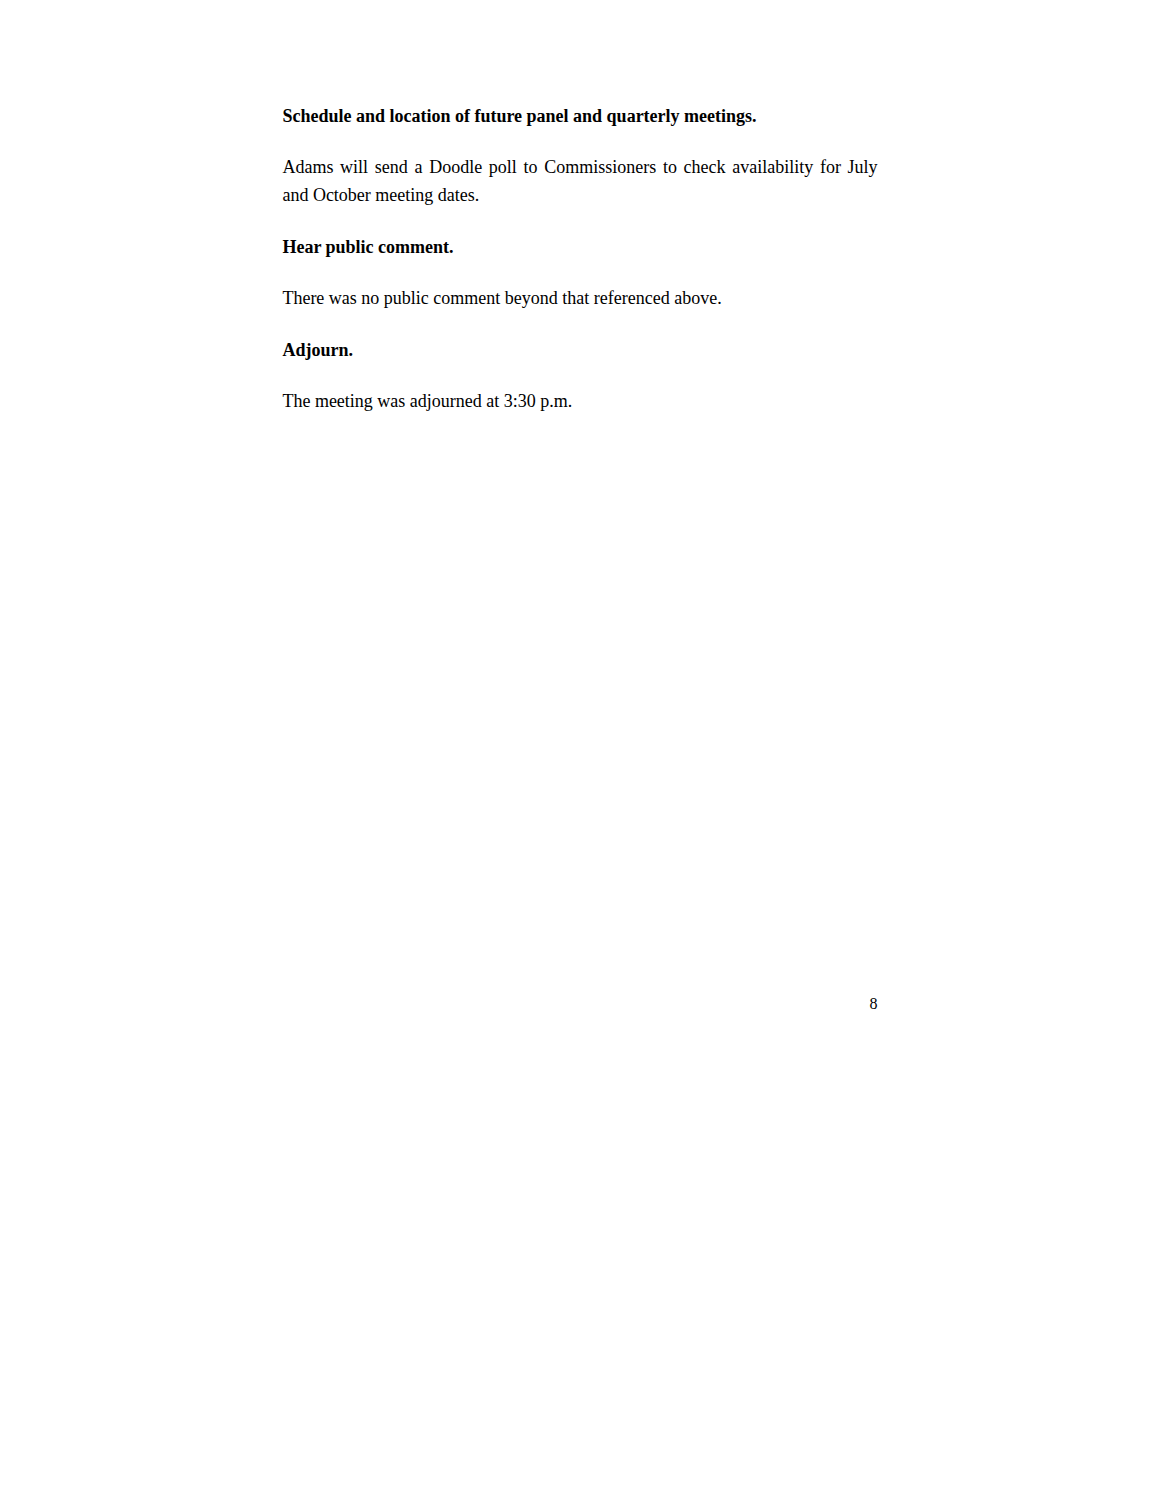Schedule and location of future panel and quarterly meetings.
Adams will send a Doodle poll to Commissioners to check availability for July and October meeting dates.
Hear public comment.
There was no public comment beyond that referenced above.
Adjourn.
The meeting was adjourned at 3:30 p.m.
8